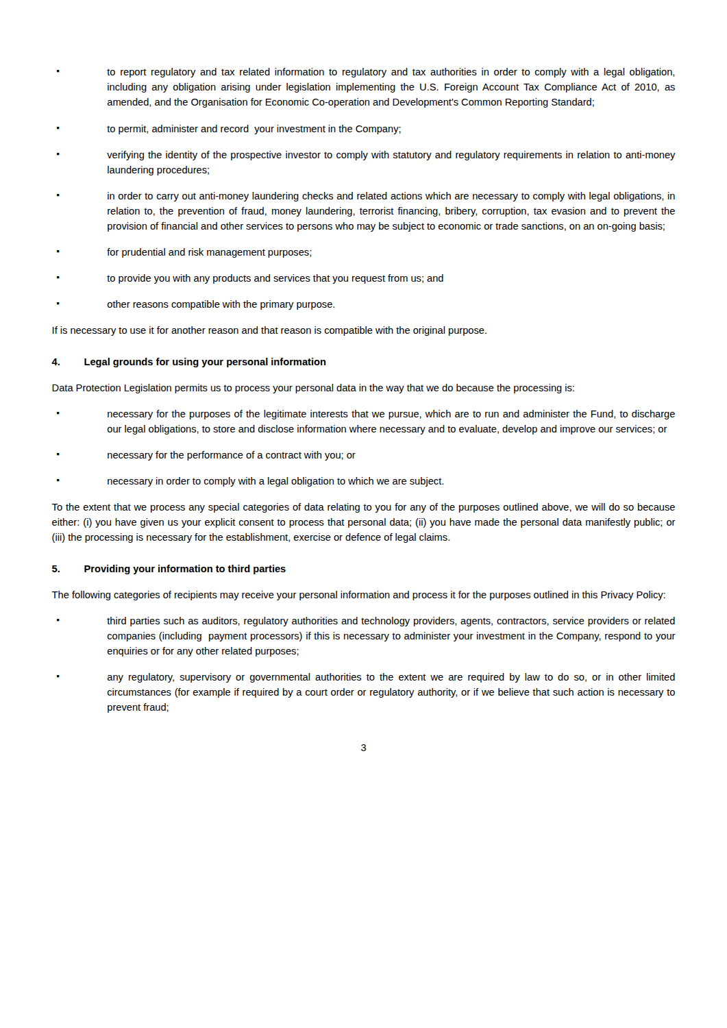to report regulatory and tax related information to regulatory and tax authorities in order to comply with a legal obligation, including any obligation arising under legislation implementing the U.S. Foreign Account Tax Compliance Act of 2010, as amended, and the Organisation for Economic Co-operation and Development's Common Reporting Standard;
to permit, administer and record your investment in the Company;
verifying the identity of the prospective investor to comply with statutory and regulatory requirements in relation to anti-money laundering procedures;
in order to carry out anti-money laundering checks and related actions which are necessary to comply with legal obligations, in relation to, the prevention of fraud, money laundering, terrorist financing, bribery, corruption, tax evasion and to prevent the provision of financial and other services to persons who may be subject to economic or trade sanctions, on an on-going basis;
for prudential and risk management purposes;
to provide you with any products and services that you request from us; and
other reasons compatible with the primary purpose.
If is necessary to use it for another reason and that reason is compatible with the original purpose.
4. Legal grounds for using your personal information
Data Protection Legislation permits us to process your personal data in the way that we do because the processing is:
necessary for the purposes of the legitimate interests that we pursue, which are to run and administer the Fund, to discharge our legal obligations, to store and disclose information where necessary and to evaluate, develop and improve our services; or
necessary for the performance of a contract with you; or
necessary in order to comply with a legal obligation to which we are subject.
To the extent that we process any special categories of data relating to you for any of the purposes outlined above, we will do so because either: (i) you have given us your explicit consent to process that personal data; (ii) you have made the personal data manifestly public; or (iii) the processing is necessary for the establishment, exercise or defence of legal claims.
5. Providing your information to third parties
The following categories of recipients may receive your personal information and process it for the purposes outlined in this Privacy Policy:
third parties such as auditors, regulatory authorities and technology providers, agents, contractors, service providers or related companies (including payment processors) if this is necessary to administer your investment in the Company, respond to your enquiries or for any other related purposes;
any regulatory, supervisory or governmental authorities to the extent we are required by law to do so, or in other limited circumstances (for example if required by a court order or regulatory authority, or if we believe that such action is necessary to prevent fraud;
3